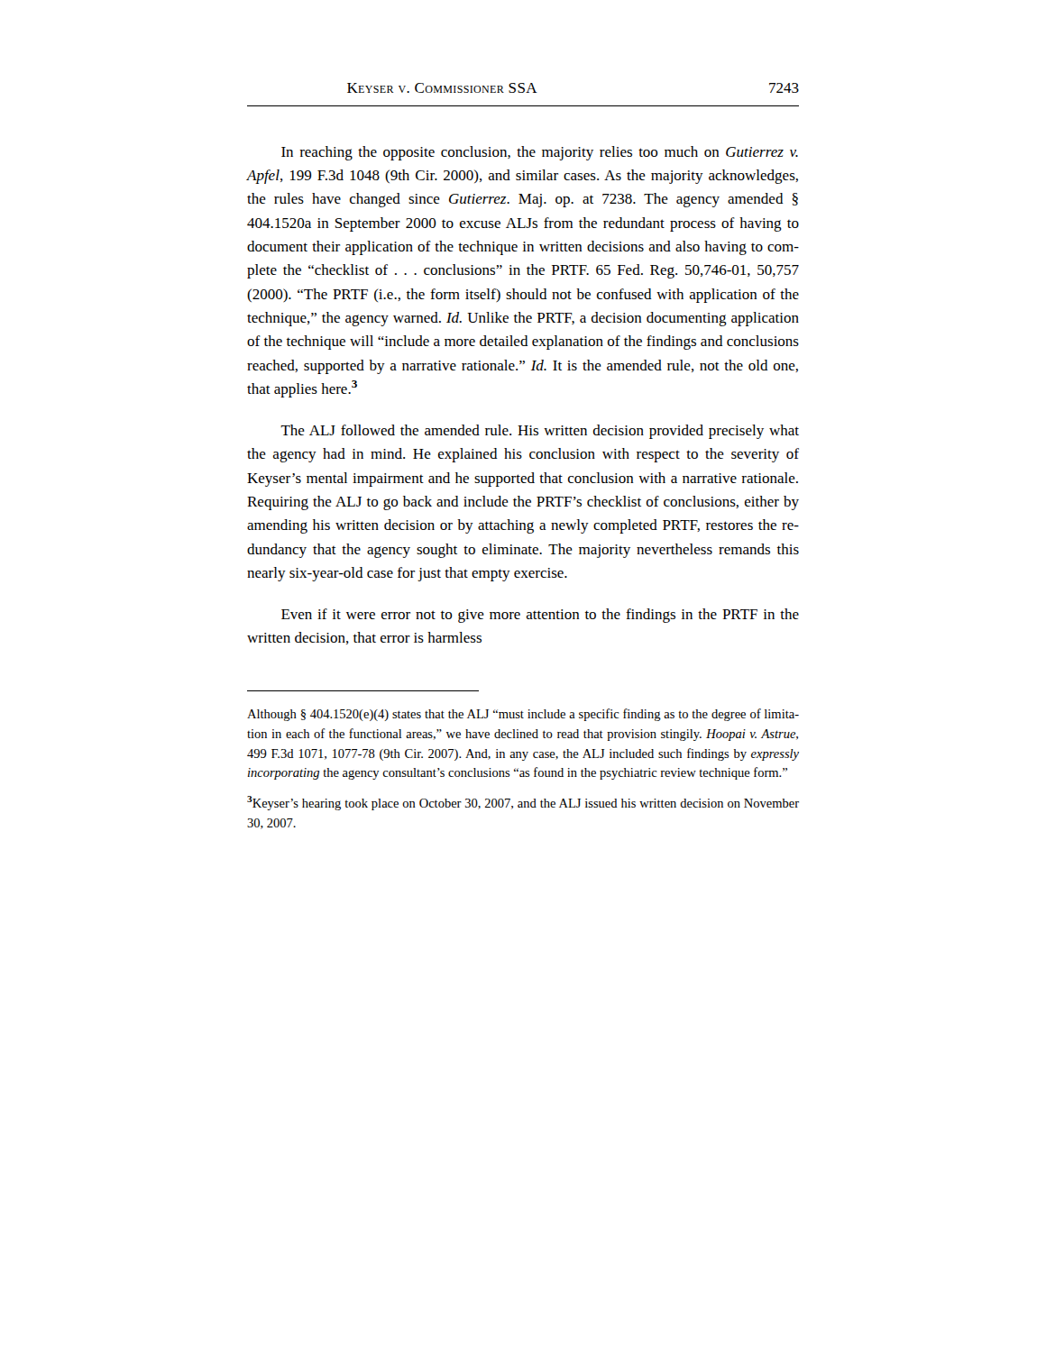Keyser v. Commissioner SSA 7243
In reaching the opposite conclusion, the majority relies too much on Gutierrez v. Apfel, 199 F.3d 1048 (9th Cir. 2000), and similar cases. As the majority acknowledges, the rules have changed since Gutierrez. Maj. op. at 7238. The agency amended § 404.1520a in September 2000 to excuse ALJs from the redundant process of having to document their application of the technique in written decisions and also having to complete the “checklist of . . . conclusions” in the PRTF. 65 Fed. Reg. 50,746-01, 50,757 (2000). “The PRTF (i.e., the form itself) should not be confused with application of the technique,” the agency warned. Id. Unlike the PRTF, a decision documenting application of the technique will “include a more detailed explanation of the findings and conclusions reached, supported by a narrative rationale.” Id. It is the amended rule, not the old one, that applies here.3
The ALJ followed the amended rule. His written decision provided precisely what the agency had in mind. He explained his conclusion with respect to the severity of Keyser’s mental impairment and he supported that conclusion with a narrative rationale. Requiring the ALJ to go back and include the PRTF’s checklist of conclusions, either by amending his written decision or by attaching a newly completed PRTF, restores the redundancy that the agency sought to eliminate. The majority nevertheless remands this nearly six-year-old case for just that empty exercise.
Even if it were error not to give more attention to the findings in the PRTF in the written decision, that error is harmless
Although § 404.1520(e)(4) states that the ALJ “must include a specific finding as to the degree of limitation in each of the functional areas,” we have declined to read that provision stingily. Hoopai v. Astrue, 499 F.3d 1071, 1077-78 (9th Cir. 2007). And, in any case, the ALJ included such findings by expressly incorporating the agency consultant’s conclusions “as found in the psychiatric review technique form.”
3 Keyser’s hearing took place on October 30, 2007, and the ALJ issued his written decision on November 30, 2007.